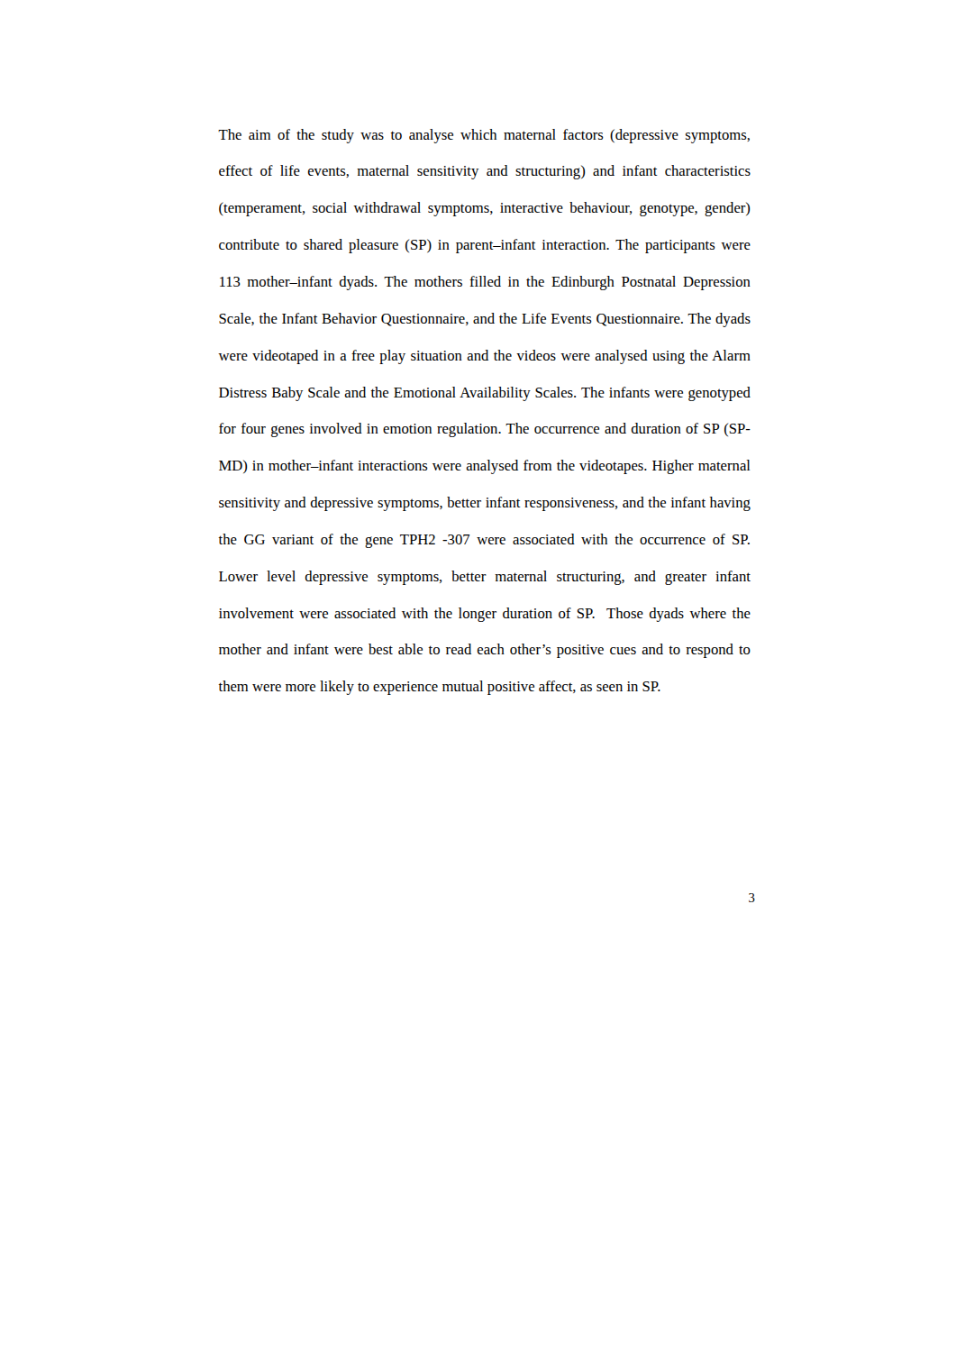The aim of the study was to analyse which maternal factors (depressive symptoms, effect of life events, maternal sensitivity and structuring) and infant characteristics (temperament, social withdrawal symptoms, interactive behaviour, genotype, gender) contribute to shared pleasure (SP) in parent–infant interaction. The participants were 113 mother–infant dyads. The mothers filled in the Edinburgh Postnatal Depression Scale, the Infant Behavior Questionnaire, and the Life Events Questionnaire. The dyads were videotaped in a free play situation and the videos were analysed using the Alarm Distress Baby Scale and the Emotional Availability Scales. The infants were genotyped for four genes involved in emotion regulation. The occurrence and duration of SP (SP-MD) in mother–infant interactions were analysed from the videotapes. Higher maternal sensitivity and depressive symptoms, better infant responsiveness, and the infant having the GG variant of the gene TPH2 -307 were associated with the occurrence of SP. Lower level depressive symptoms, better maternal structuring, and greater infant involvement were associated with the longer duration of SP. Those dyads where the mother and infant were best able to read each other’s positive cues and to respond to them were more likely to experience mutual positive affect, as seen in SP.
3